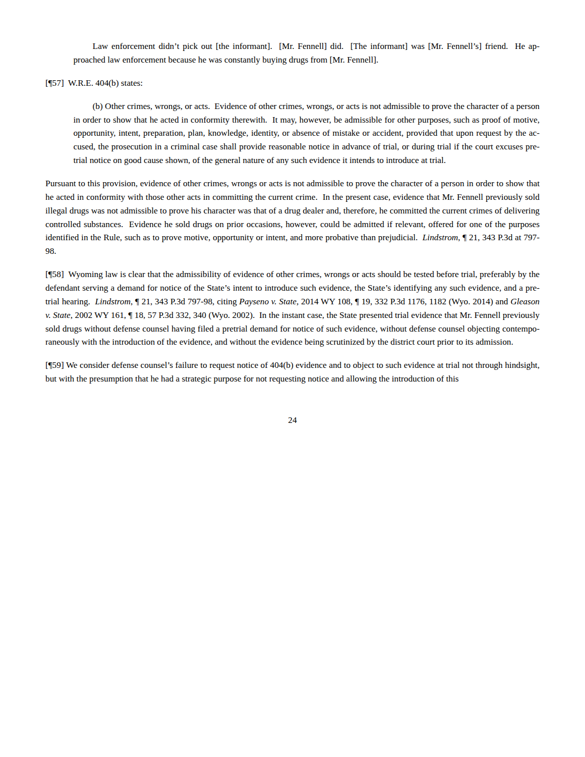Law enforcement didn’t pick out [the informant]. [Mr. Fennell] did. [The informant] was [Mr. Fennell’s] friend. He approached law enforcement because he was constantly buying drugs from [Mr. Fennell].
[¶57] W.R.E. 404(b) states:
(b) Other crimes, wrongs, or acts. Evidence of other crimes, wrongs, or acts is not admissible to prove the character of a person in order to show that he acted in conformity therewith. It may, however, be admissible for other purposes, such as proof of motive, opportunity, intent, preparation, plan, knowledge, identity, or absence of mistake or accident, provided that upon request by the accused, the prosecution in a criminal case shall provide reasonable notice in advance of trial, or during trial if the court excuses pretrial notice on good cause shown, of the general nature of any such evidence it intends to introduce at trial.
Pursuant to this provision, evidence of other crimes, wrongs or acts is not admissible to prove the character of a person in order to show that he acted in conformity with those other acts in committing the current crime. In the present case, evidence that Mr. Fennell previously sold illegal drugs was not admissible to prove his character was that of a drug dealer and, therefore, he committed the current crimes of delivering controlled substances. Evidence he sold drugs on prior occasions, however, could be admitted if relevant, offered for one of the purposes identified in the Rule, such as to prove motive, opportunity or intent, and more probative than prejudicial. Lindstrom, ¶ 21, 343 P.3d at 797-98.
[¶58] Wyoming law is clear that the admissibility of evidence of other crimes, wrongs or acts should be tested before trial, preferably by the defendant serving a demand for notice of the State’s intent to introduce such evidence, the State’s identifying any such evidence, and a pretrial hearing. Lindstrom, ¶ 21, 343 P.3d 797-98, citing Payseno v. State, 2014 WY 108, ¶ 19, 332 P.3d 1176, 1182 (Wyo. 2014) and Gleason v. State, 2002 WY 161, ¶ 18, 57 P.3d 332, 340 (Wyo. 2002). In the instant case, the State presented trial evidence that Mr. Fennell previously sold drugs without defense counsel having filed a pretrial demand for notice of such evidence, without defense counsel objecting contemporaneously with the introduction of the evidence, and without the evidence being scrutinized by the district court prior to its admission.
[¶59] We consider defense counsel’s failure to request notice of 404(b) evidence and to object to such evidence at trial not through hindsight, but with the presumption that he had a strategic purpose for not requesting notice and allowing the introduction of this
24